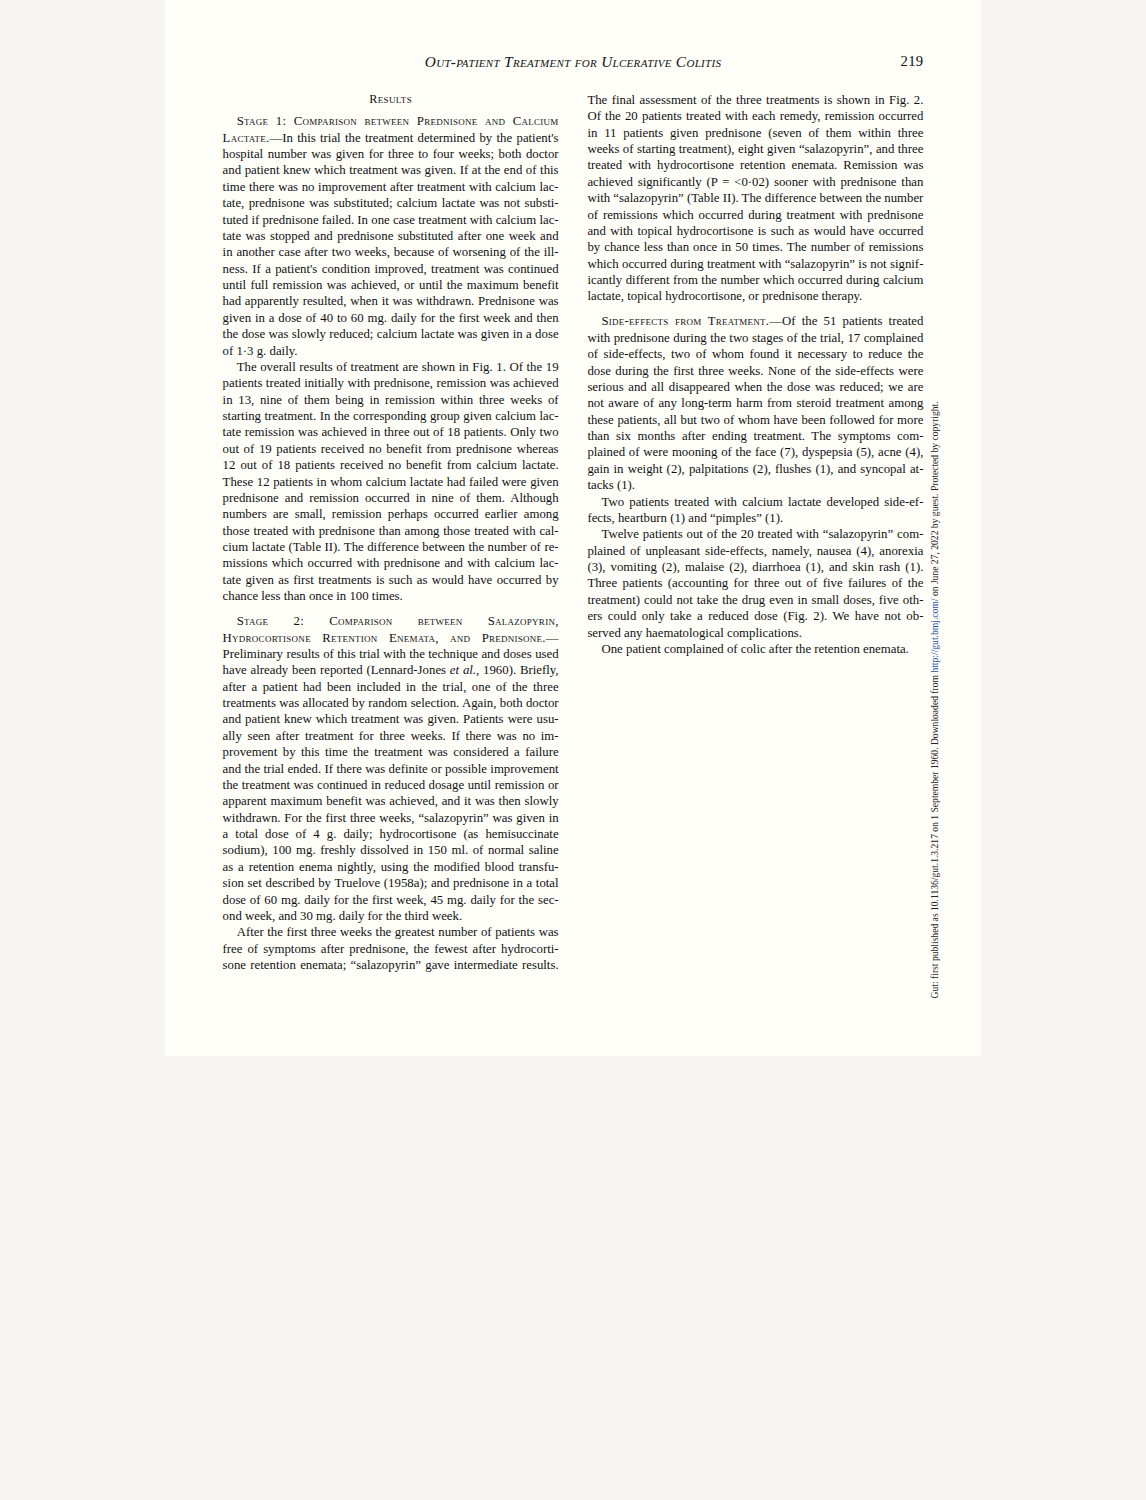Gut: first published as 10.1136/gut.1.3.217 on 1 September 1960. Downloaded from http://gut.bmj.com/ on June 27, 2022 by guest. Protected by copyright.
Out-patient Treatment for Ulcerative Colitis 219
Results
Stage 1: Comparison between Prednisone and Calcium Lactate.—In this trial the treatment determined by the patient's hospital number was given for three to four weeks; both doctor and patient knew which treatment was given. If at the end of this time there was no improvement after treatment with calcium lactate, prednisone was substituted; calcium lactate was not substituted if prednisone failed. In one case treatment with calcium lactate was stopped and prednisone substituted after one week and in another case after two weeks, because of worsening of the illness. If a patient's condition improved, treatment was continued until full remission was achieved, or until the maximum benefit had apparently resulted, when it was withdrawn. Prednisone was given in a dose of 40 to 60 mg. daily for the first week and then the dose was slowly reduced; calcium lactate was given in a dose of 1·3 g. daily.
The overall results of treatment are shown in Fig. 1. Of the 19 patients treated initially with prednisone, remission was achieved in 13, nine of them being in remission within three weeks of starting treatment. In the corresponding group given calcium lactate remission was achieved in three out of 18 patients. Only two out of 19 patients received no benefit from prednisone whereas 12 out of 18 patients received no benefit from calcium lactate. These 12 patients in whom calcium lactate had failed were given prednisone and remission occurred in nine of them. Although numbers are small, remission perhaps occurred earlier among those treated with prednisone than among those treated with calcium lactate (Table II). The difference between the number of remissions which occurred with prednisone and with calcium lactate given as first treatments is such as would have occurred by chance less than once in 100 times.
Stage 2: Comparison between Salazopyrin, Hydrocortisone Retention Enemata, and Prednisone.—Preliminary results of this trial with the technique and doses used have already been reported (Lennard-Jones et al., 1960). Briefly, after a patient had been included in the trial, one of the three treatments was allocated by random selection. Again, both doctor and patient knew which treatment was given. Patients were usually seen after treatment for three weeks. If there was no improvement by this time the treatment was considered a failure and the trial ended. If there was definite or possible improvement the treatment was continued in reduced dosage until remission or apparent maximum benefit was achieved, and it was then slowly withdrawn. For the first three weeks, “salazopyrin” was given in a total dose of 4 g. daily; hydrocortisone (as hemisuccinate sodium), 100 mg. freshly dissolved in 150 ml. of normal saline as a retention enema nightly, using the modified blood transfusion set described by Truelove (1958a); and prednisone in a total dose of 60 mg. daily for the first week, 45 mg. daily for the second week, and 30 mg. daily for the third week.
After the first three weeks the greatest number of patients was free of symptoms after prednisone, the fewest after hydrocortisone retention enemata; “salazopyrin” gave intermediate results. The final assessment of the three treatments is shown in Fig. 2. Of the 20 patients treated with each remedy, remission occurred in 11 patients given prednisone (seven of them within three weeks of starting treatment), eight given “salazopyrin”, and three treated with hydrocortisone retention enemata. Remission was achieved significantly (P = <0·02) sooner with prednisone than with “salazopyrin” (Table II). The difference between the number of remissions which occurred during treatment with prednisone and with topical hydrocortisone is such as would have occurred by chance less than once in 50 times. The number of remissions which occurred during treatment with “salazopyrin” is not significantly different from the number which occurred during calcium lactate, topical hydrocortisone, or prednisone therapy.
Side-effects from Treatment.—Of the 51 patients treated with prednisone during the two stages of the trial, 17 complained of side-effects, two of whom found it necessary to reduce the dose during the first three weeks. None of the side-effects were serious and all disappeared when the dose was reduced; we are not aware of any long-term harm from steroid treatment among these patients, all but two of whom have been followed for more than six months after ending treatment. The symptoms complained of were mooning of the face (7), dyspepsia (5), acne (4), gain in weight (2), palpitations (2), flushes (1), and syncopal attacks (1).
Two patients treated with calcium lactate developed side-effects, heartburn (1) and “pimples” (1).
Twelve patients out of the 20 treated with “salazopyrin” complained of unpleasant side-effects, namely, nausea (4), anorexia (3), vomiting (2), malaise (2), diarrhoea (1), and skin rash (1). Three patients (accounting for three out of five failures of the treatment) could not take the drug even in small doses, five others could only take a reduced dose (Fig. 2). We have not observed any haematological complications.
One patient complained of colic after the retention enemata.